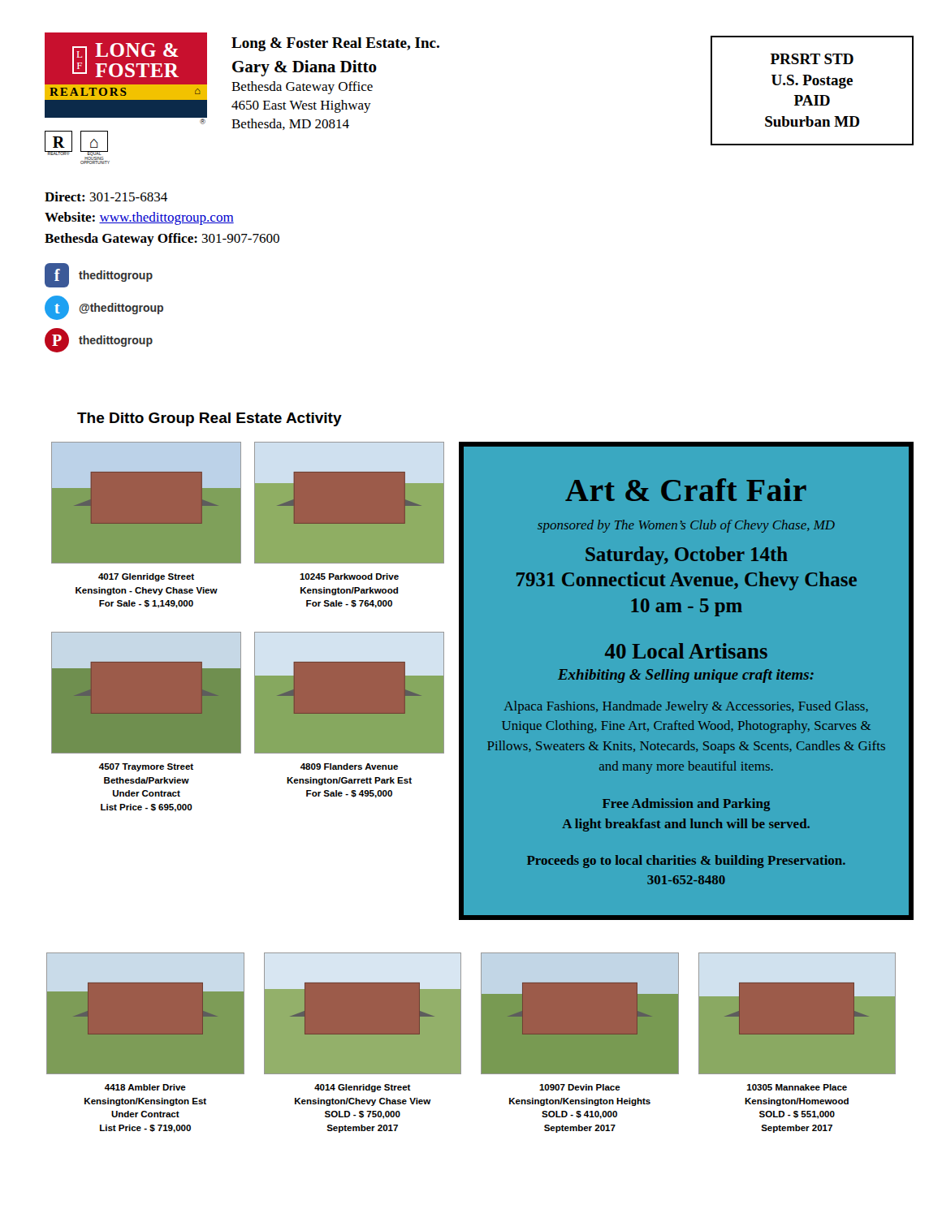L
F LONG &
FOSTER
REALTORS⌂
®
R
REALTOR®
⌂
EQUAL HOUSING
OPPORTUNITY
Long & Foster Real Estate, Inc.
Gary & Diana Ditto
Bethesda Gateway Office
4650 East West Highway
Bethesda, MD 20814
PRSRT STD
U.S. Postage
PAID
Suburban MD
Direct: 301-215-6834
Website: www.thedittogroup.com
Bethesda Gateway Office: 301-907-7600
f
thedittogroup
t
@thedittogroup
P
thedittogroup
The Ditto Group Real Estate Activity
4017 Glenridge Street
Kensington - Chevy Chase View
For Sale - $ 1,149,000
10245 Parkwood Drive
Kensington/Parkwood
For Sale - $ 764,000
4507 Traymore Street
Bethesda/Parkview
Under Contract
List Price - $ 695,000
4809 Flanders Avenue
Kensington/Garrett Park Est
For Sale - $ 495,000
Art & Craft Fair
sponsored by The Women’s Club of Chevy Chase, MD
Saturday, October 14th
7931 Connecticut Avenue, Chevy Chase
10 am - 5 pm
40 Local Artisans
Exhibiting & Selling unique craft items:
Alpaca Fashions, Handmade Jewelry & Accessories, Fused Glass, Unique Clothing, Fine Art, Crafted Wood, Photography, Scarves & Pillows, Sweaters & Knits, Notecards, Soaps & Scents, Candles & Gifts and many more beautiful items.
Free Admission and Parking
A light breakfast and lunch will be served.
Proceeds go to local charities & building Preservation.
301-652-8480
4418 Ambler Drive
Kensington/Kensington Est
Under Contract
List Price - $ 719,000
4014 Glenridge Street
Kensington/Chevy Chase View
SOLD - $ 750,000
September 2017
10907 Devin Place
Kensington/Kensington Heights
SOLD - $ 410,000
September 2017
10305 Mannakee Place
Kensington/Homewood
SOLD - $ 551,000
September 2017